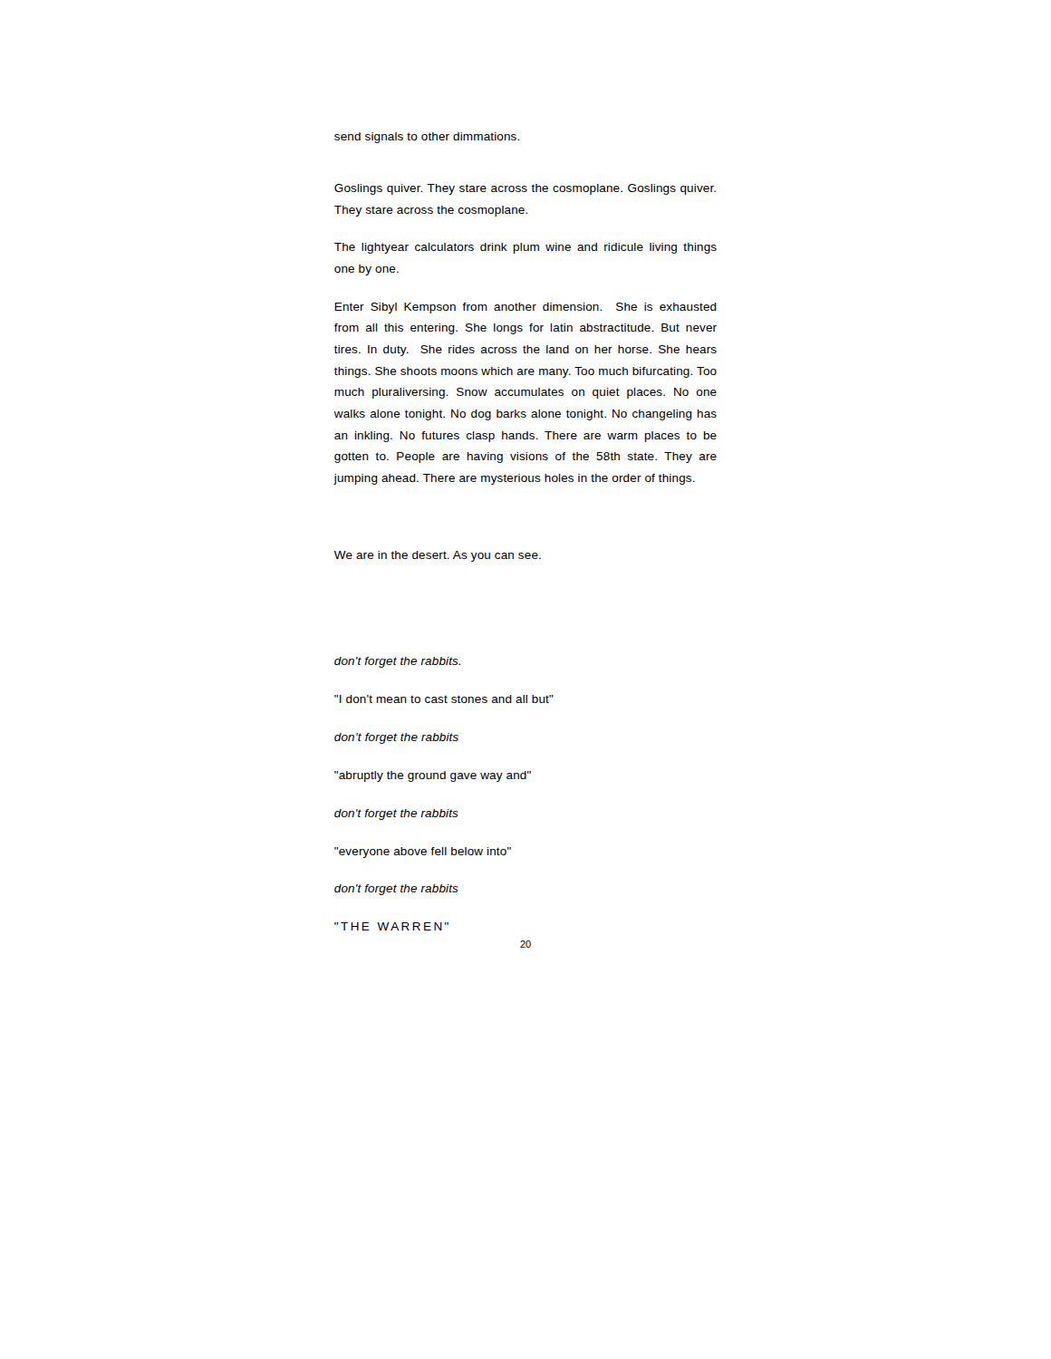send signals to other dimmations.
Goslings quiver. They stare across the cosmoplane. Goslings quiver. They stare across the cosmoplane.
The lightyear calculators drink plum wine and ridicule living things one by one.
Enter Sibyl Kempson from another dimension. She is exhausted from all this entering. She longs for latin abstractitude. But never tires. In duty. She rides across the land on her horse. She hears things. She shoots moons which are many. Too much bifurcating. Too much pluraliversing. Snow accumulates on quiet places. No one walks alone tonight. No dog barks alone tonight. No changeling has an inkling. No futures clasp hands. There are warm places to be gotten to. People are having visions of the 58th state. They are jumping ahead. There are mysterious holes in the order of things.
We are in the desert. As you can see.
don't forget the rabbits.
"I don't mean to cast stones and all but"
don’t forget the rabbits
"abruptly the ground gave way and"
don't forget the rabbits
"everyone above fell below into"
don't forget the rabbits
"THE WARREN"
20